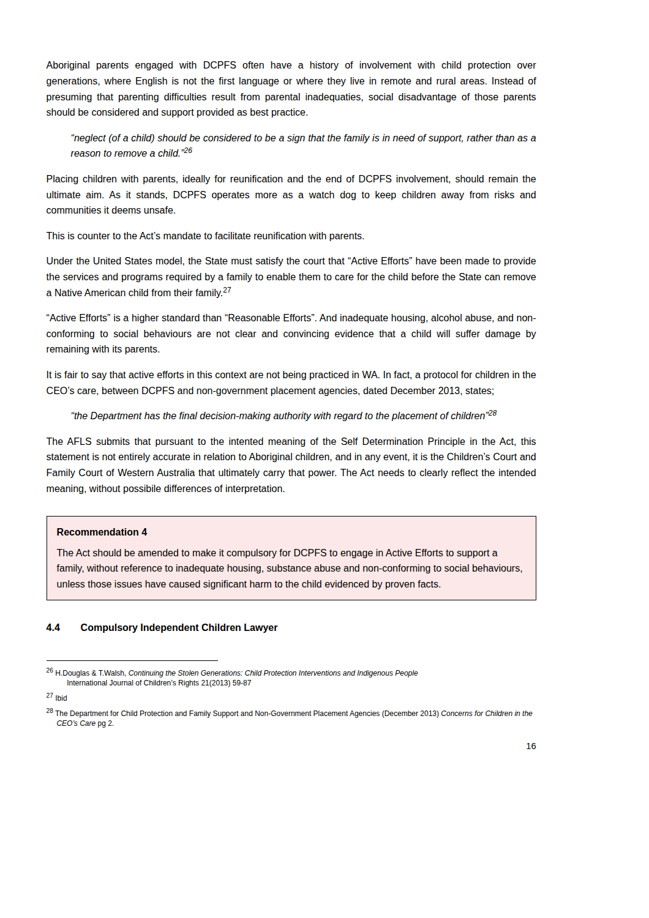Aboriginal parents engaged with DCPFS often have a history of involvement with child protection over generations, where English is not the first language or where they live in remote and rural areas. Instead of presuming that parenting difficulties result from parental inadequaties, social disadvantage of those parents should be considered and support provided as best practice.
“neglect (of a child) should be considered to be a sign that the family is in need of support, rather than as a reason to remove a child.”26
Placing children with parents, ideally for reunification and the end of DCPFS involvement, should remain the ultimate aim. As it stands, DCPFS operates more as a watch dog to keep children away from risks and communities it deems unsafe.
This is counter to the Act’s mandate to facilitate reunification with parents.
Under the United States model, the State must satisfy the court that “Active Efforts” have been made to provide the services and programs required by a family to enable them to care for the child before the State can remove a Native American child from their family.27
“Active Efforts” is a higher standard than “Reasonable Efforts”. And inadequate housing, alcohol abuse, and non-conforming to social behaviours are not clear and convincing evidence that a child will suffer damage by remaining with its parents.
It is fair to say that active efforts in this context are not being practiced in WA. In fact, a protocol for children in the CEO’s care, between DCPFS and non-government placement agencies, dated December 2013, states;
“the Department has the final decision-making authority with regard to the placement of children”28
The AFLS submits that pursuant to the intented meaning of the Self Determination Principle in the Act, this statement is not entirely accurate in relation to Aboriginal children, and in any event, it is the Children’s Court and Family Court of Western Australia that ultimately carry that power. The Act needs to clearly reflect the intended meaning, without possibile differences of interpretation.
Recommendation 4
The Act should be amended to make it compulsory for DCPFS to engage in Active Efforts to support a family, without reference to inadequate housing, substance abuse and non-conforming to social behaviours, unless those issues have caused significant harm to the child evidenced by proven facts.
4.4 Compulsory Independent Children Lawyer
26 H.Douglas & T.Walsh, Continuing the Stolen Generations: Child Protection Interventions and Indigenous People International Journal of Children’s Rights 21(2013) 59-87
27 Ibid
28 The Department for Child Protection and Family Support and Non-Government Placement Agencies (December 2013) Concerns for Children in the CEO’s Care pg 2.
16